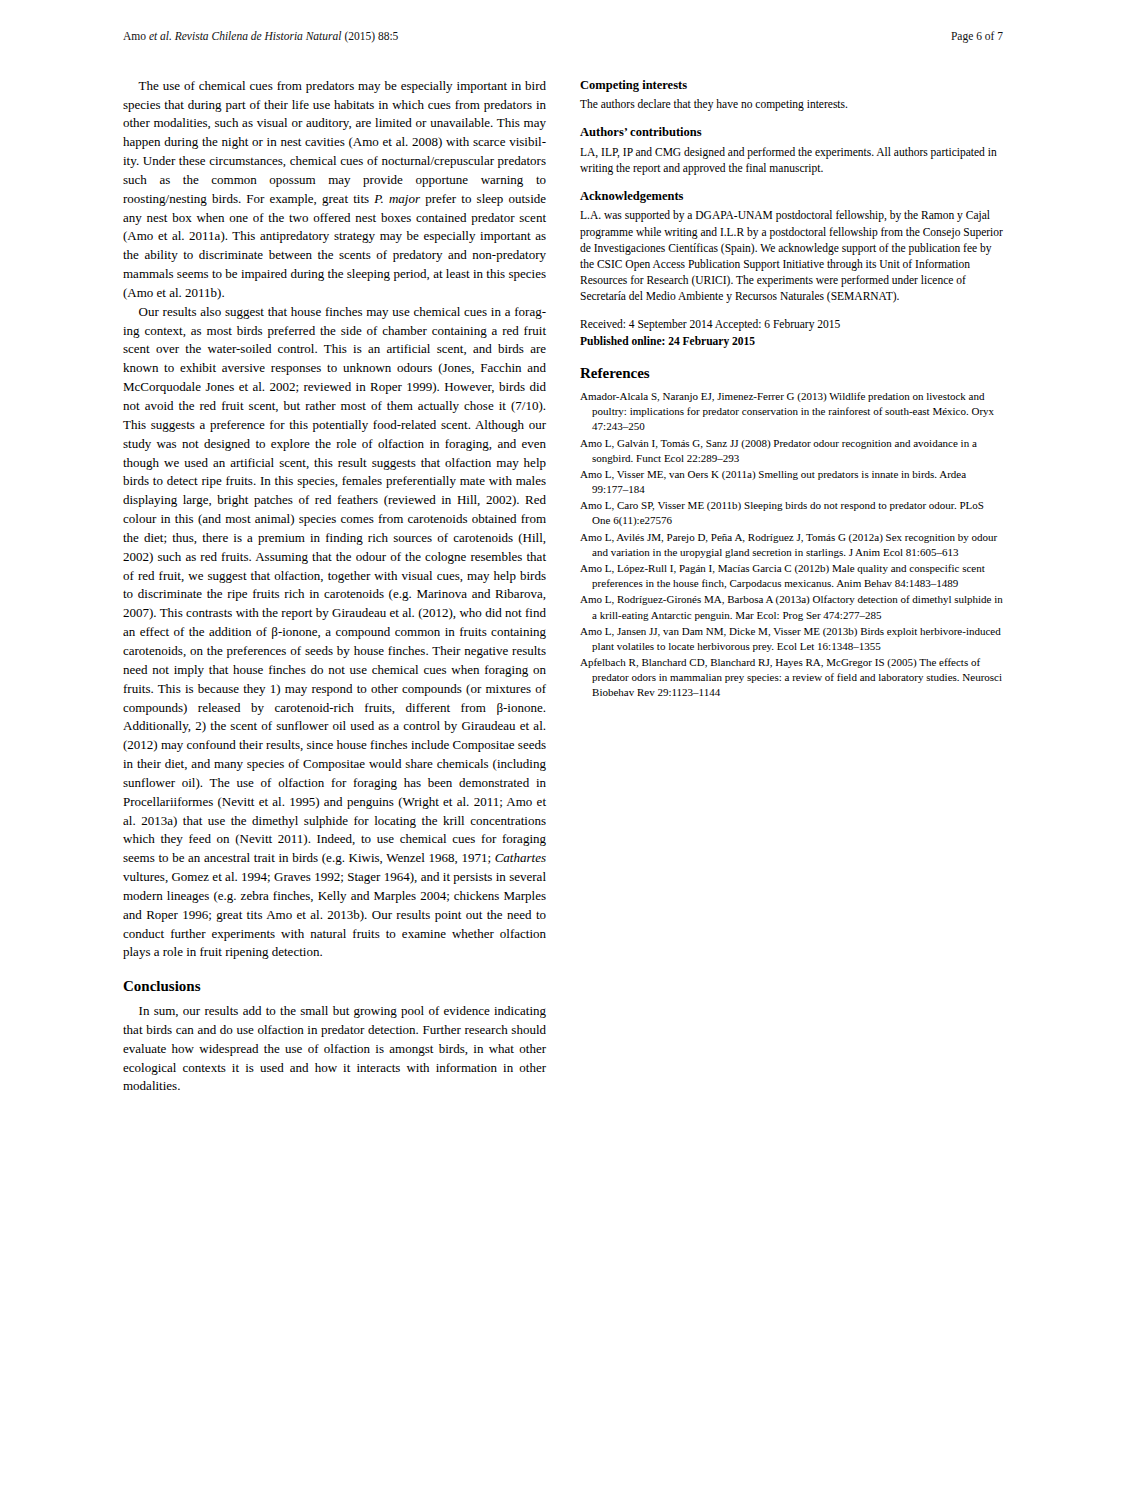Amo et al. Revista Chilena de Historia Natural (2015) 88:5
Page 6 of 7
The use of chemical cues from predators may be especially important in bird species that during part of their life use habitats in which cues from predators in other modalities, such as visual or auditory, are limited or unavailable. This may happen during the night or in nest cavities (Amo et al. 2008) with scarce visibility. Under these circumstances, chemical cues of nocturnal/crepuscular predators such as the common opossum may provide opportune warning to roosting/nesting birds. For example, great tits P. major prefer to sleep outside any nest box when one of the two offered nest boxes contained predator scent (Amo et al. 2011a). This antipredatory strategy may be especially important as the ability to discriminate between the scents of predatory and non-predatory mammals seems to be impaired during the sleeping period, at least in this species (Amo et al. 2011b).
Our results also suggest that house finches may use chemical cues in a foraging context, as most birds preferred the side of chamber containing a red fruit scent over the water-soiled control. This is an artificial scent, and birds are known to exhibit aversive responses to unknown odours (Jones, Facchin and McCorquodale Jones et al. 2002; reviewed in Roper 1999). However, birds did not avoid the red fruit scent, but rather most of them actually chose it (7/10). This suggests a preference for this potentially food-related scent. Although our study was not designed to explore the role of olfaction in foraging, and even though we used an artificial scent, this result suggests that olfaction may help birds to detect ripe fruits. In this species, females preferentially mate with males displaying large, bright patches of red feathers (reviewed in Hill, 2002). Red colour in this (and most animal) species comes from carotenoids obtained from the diet; thus, there is a premium in finding rich sources of carotenoids (Hill, 2002) such as red fruits. Assuming that the odour of the cologne resembles that of red fruit, we suggest that olfaction, together with visual cues, may help birds to discriminate the ripe fruits rich in carotenoids (e.g. Marinova and Ribarova, 2007). This contrasts with the report by Giraudeau et al. (2012), who did not find an effect of the addition of β-ionone, a compound common in fruits containing carotenoids, on the preferences of seeds by house finches. Their negative results need not imply that house finches do not use chemical cues when foraging on fruits. This is because they 1) may respond to other compounds (or mixtures of compounds) released by carotenoid-rich fruits, different from β-ionone. Additionally, 2) the scent of sunflower oil used as a control by Giraudeau et al. (2012) may confound their results, since house finches include Compositae seeds in their diet, and many species of Compositae would share chemicals (including sunflower oil). The use of olfaction for foraging has been demonstrated in Procellariiformes (Nevitt et al. 1995) and penguins (Wright et al. 2011; Amo et al. 2013a) that use the dimethyl sulphide for locating the krill concentrations which they feed on (Nevitt 2011). Indeed, to use chemical cues for foraging seems to be an ancestral trait in birds (e.g. Kiwis, Wenzel 1968, 1971; Cathartes vultures, Gomez et al. 1994; Graves 1992; Stager 1964), and it persists in several modern lineages (e.g. zebra finches, Kelly and Marples 2004; chickens Marples and Roper 1996; great tits Amo et al. 2013b). Our results point out the need to conduct further experiments with natural fruits to examine whether olfaction plays a role in fruit ripening detection.
Conclusions
In sum, our results add to the small but growing pool of evidence indicating that birds can and do use olfaction in predator detection. Further research should evaluate how widespread the use of olfaction is amongst birds, in what other ecological contexts it is used and how it interacts with information in other modalities.
Competing interests
The authors declare that they have no competing interests.
Authors’ contributions
LA, ILP, IP and CMG designed and performed the experiments. All authors participated in writing the report and approved the final manuscript.
Acknowledgements
L.A. was supported by a DGAPA-UNAM postdoctoral fellowship, by the Ramon y Cajal programme while writing and I.L.R by a postdoctoral fellowship from the Consejo Superior de Investigaciones Científicas (Spain). We acknowledge support of the publication fee by the CSIC Open Access Publication Support Initiative through its Unit of Information Resources for Research (URICI). The experiments were performed under licence of Secretaría del Medio Ambiente y Recursos Naturales (SEMARNAT).
Received: 4 September 2014 Accepted: 6 February 2015
Published online: 24 February 2015
References
Amador-Alcala S, Naranjo EJ, Jimenez-Ferrer G (2013) Wildlife predation on livestock and poultry: implications for predator conservation in the rainforest of south-east México. Oryx 47:243–250
Amo L, Galván I, Tomás G, Sanz JJ (2008) Predator odour recognition and avoidance in a songbird. Funct Ecol 22:289–293
Amo L, Visser ME, van Oers K (2011a) Smelling out predators is innate in birds. Ardea 99:177–184
Amo L, Caro SP, Visser ME (2011b) Sleeping birds do not respond to predator odour. PLoS One 6(11):e27576
Amo L, Avilés JM, Parejo D, Peña A, Rodríguez J, Tomás G (2012a) Sex recognition by odour and variation in the uropygial gland secretion in starlings. J Anim Ecol 81:605–613
Amo L, López-Rull I, Pagán I, Macías Garcia C (2012b) Male quality and conspecific scent preferences in the house finch, Carpodacus mexicanus. Anim Behav 84:1483–1489
Amo L, Rodríguez-Gironés MA, Barbosa A (2013a) Olfactory detection of dimethyl sulphide in a krill-eating Antarctic penguin. Mar Ecol: Prog Ser 474:277–285
Amo L, Jansen JJ, van Dam NM, Dicke M, Visser ME (2013b) Birds exploit herbivore-induced plant volatiles to locate herbivorous prey. Ecol Let 16:1348–1355
Apfelbach R, Blanchard CD, Blanchard RJ, Hayes RA, McGregor IS (2005) The effects of predator odors in mammalian prey species: a review of field and laboratory studies. Neurosci Biobehav Rev 29:1123–1144